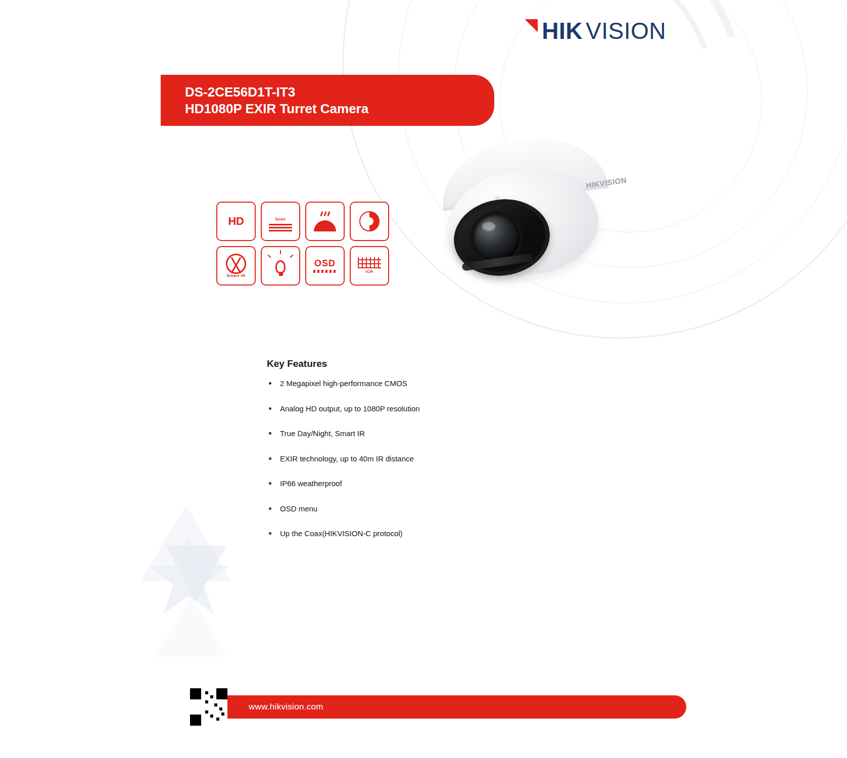HIK VISION
DS-2CE56D1T-IT3 HD1080P EXIR Turret Camera
HD
Scan
Smart IR
OSD
ICR
HIKVISION
IR
Key Features
2 Megapixel high-performance CMOS
Analog HD output, up to 1080P resolution
True Day/Night, Smart IR
EXIR technology, up to 40m IR distance
IP66 weatherproof
OSD menu
Up the Coax(HIKVISION-C protocol)
www.hikvision.com